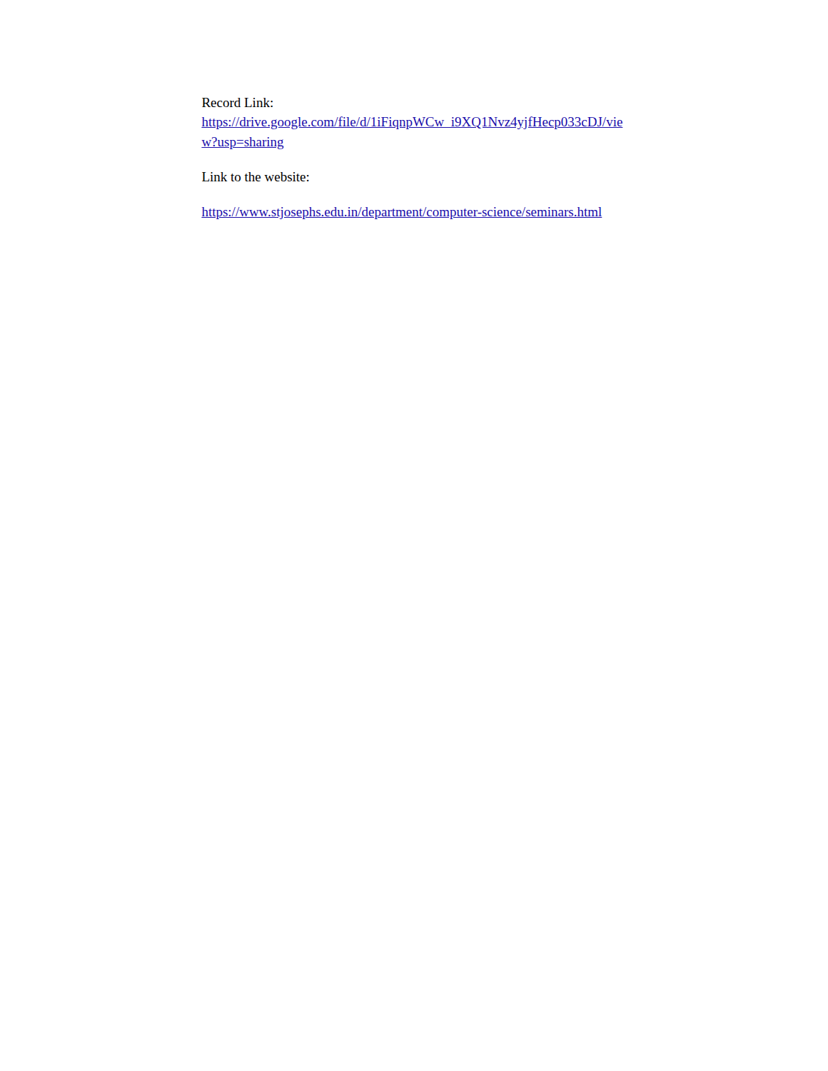Record Link:
https://drive.google.com/file/d/1iFiqnpWCw_i9XQ1Nvz4yjfHecp033cDJ/view?usp=sharing
Link to the website:
https://www.stjosephs.edu.in/department/computer-science/seminars.html